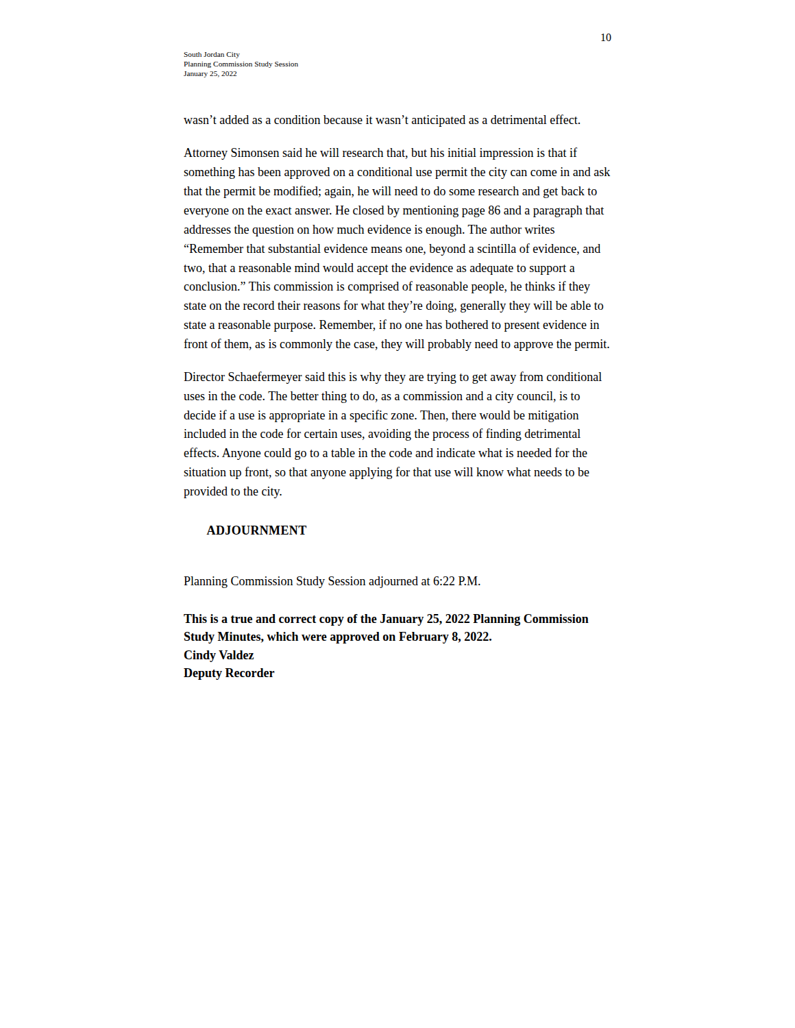10
South Jordan City
Planning Commission Study Session
January 25, 2022
wasn’t added as a condition because it wasn’t anticipated as a detrimental effect.
Attorney Simonsen said he will research that, but his initial impression is that if something has been approved on a conditional use permit the city can come in and ask that the permit be modified; again, he will need to do some research and get back to everyone on the exact answer. He closed by mentioning page 86 and a paragraph that addresses the question on how much evidence is enough. The author writes “Remember that substantial evidence means one, beyond a scintilla of evidence, and two, that a reasonable mind would accept the evidence as adequate to support a conclusion.” This commission is comprised of reasonable people, he thinks if they state on the record their reasons for what they’re doing, generally they will be able to state a reasonable purpose. Remember, if no one has bothered to present evidence in front of them, as is commonly the case, they will probably need to approve the permit.
Director Schaefermeyer said this is why they are trying to get away from conditional uses in the code. The better thing to do, as a commission and a city council, is to decide if a use is appropriate in a specific zone. Then, there would be mitigation included in the code for certain uses, avoiding the process of finding detrimental effects. Anyone could go to a table in the code and indicate what is needed for the situation up front, so that anyone applying for that use will know what needs to be provided to the city.
ADJOURNMENT
Planning Commission Study Session adjourned at 6:22 P.M.
This is a true and correct copy of the January 25, 2022 Planning Commission Study Minutes, which were approved on February 8, 2022.
Cindy Valdez
Deputy Recorder